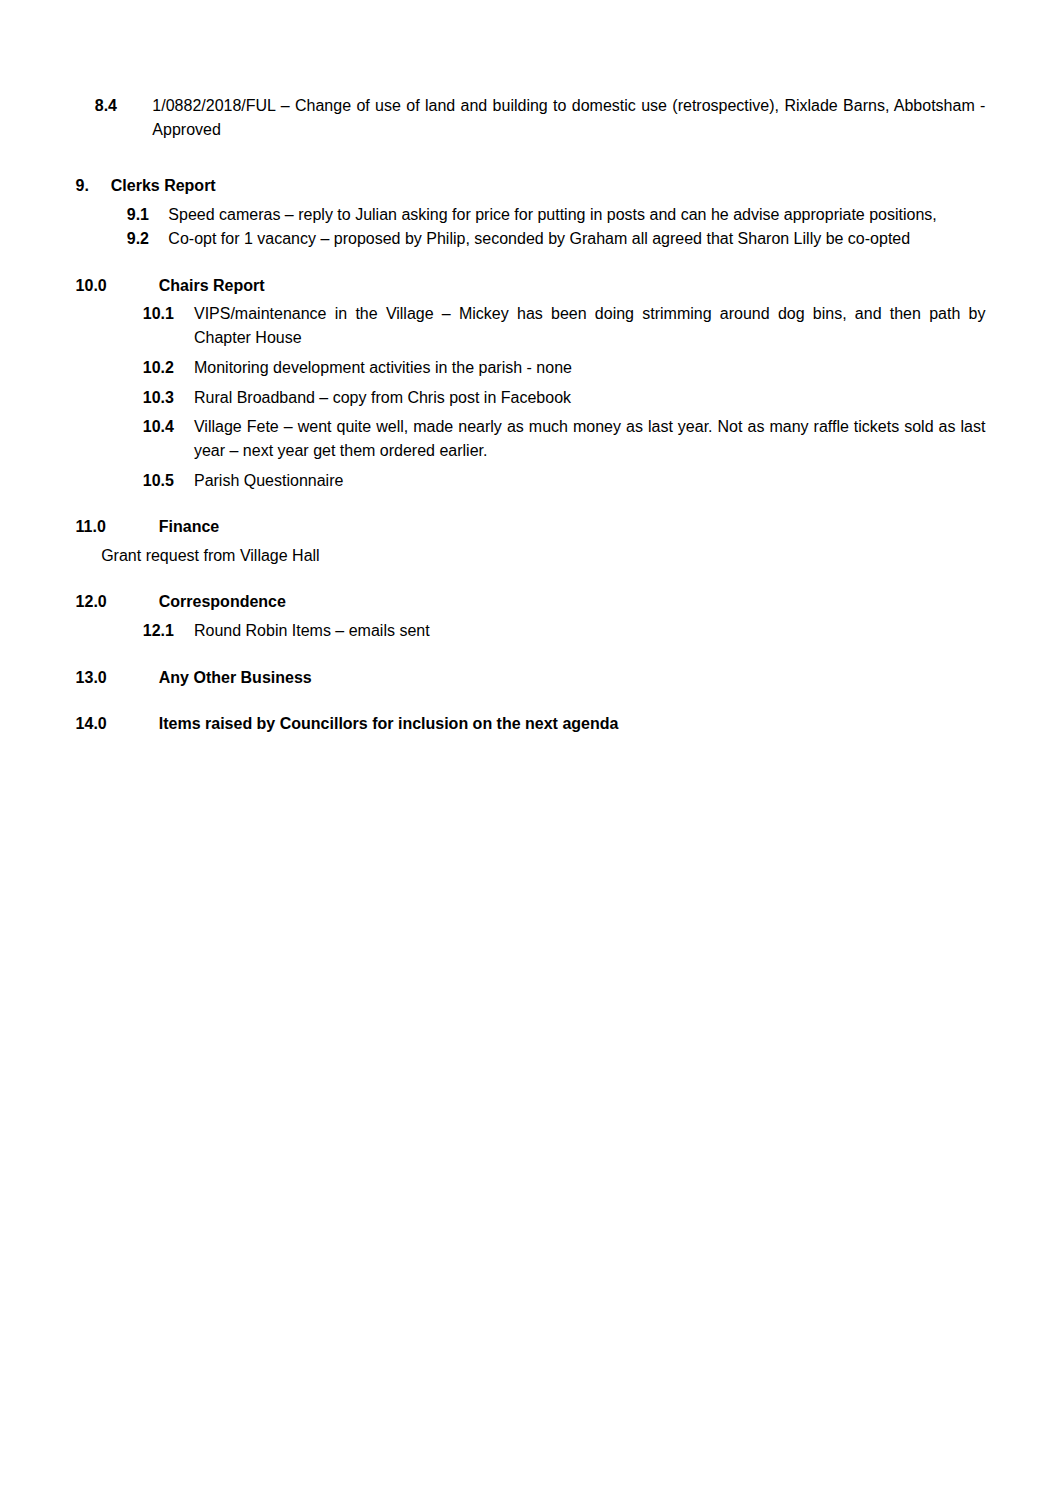8.4 1/0882/2018/FUL – Change of use of land and building to domestic use (retrospective), Rixlade Barns, Abbotsham - Approved
9. Clerks Report
9.1 Speed cameras – reply to Julian asking for price for putting in posts and can he advise appropriate positions,
9.2 Co-opt for 1 vacancy – proposed by Philip, seconded by Graham all agreed that Sharon Lilly be co-opted
10.0 Chairs Report
10.1 VIPS/maintenance in the Village – Mickey has been doing strimming around dog bins, and then path by Chapter House
10.2 Monitoring development activities in the parish - none
10.3 Rural Broadband – copy from Chris post in Facebook
10.4 Village Fete – went quite well, made nearly as much money as last year. Not as many raffle tickets sold as last year – next year get them ordered earlier.
10.5 Parish Questionnaire
11.0 Finance
Grant request from Village Hall
12.0 Correspondence
12.1 Round Robin Items – emails sent
13.0 Any Other Business
14.0 Items raised by Councillors for inclusion on the next agenda